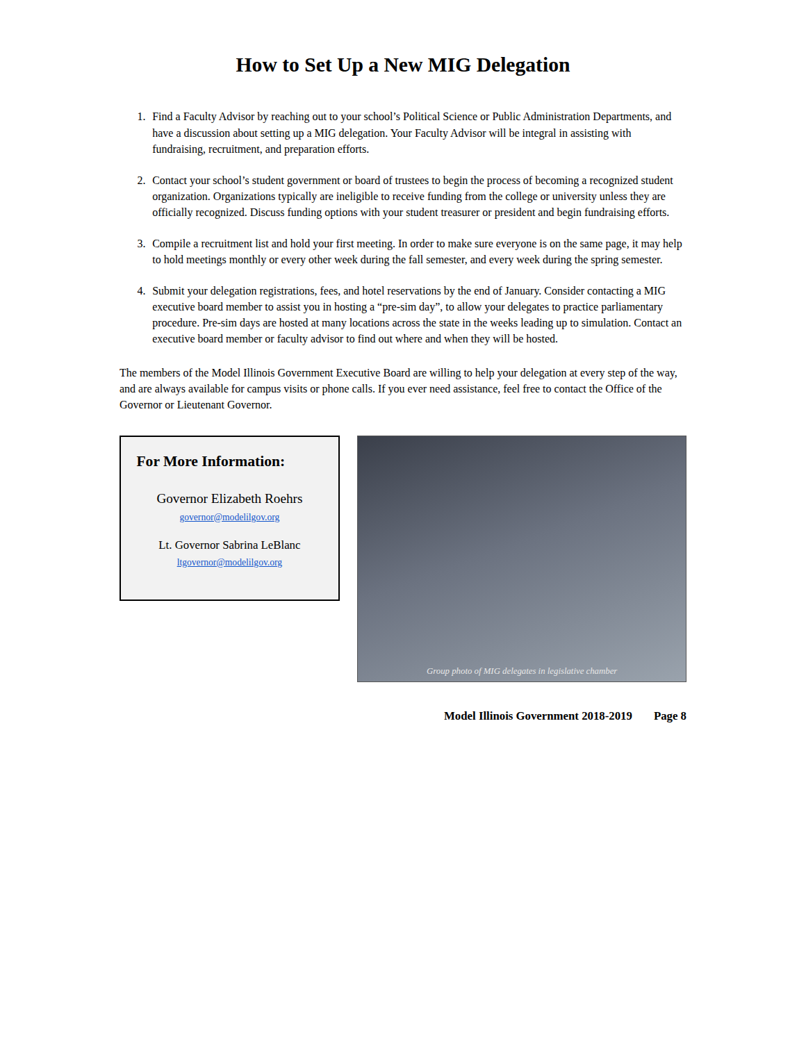How to Set Up a New MIG Delegation
Find a Faculty Advisor by reaching out to your school’s Political Science or Public Administration Departments, and have a discussion about setting up a MIG delegation. Your Faculty Advisor will be integral in assisting with fundraising, recruitment, and preparation efforts.
Contact your school’s student government or board of trustees to begin the process of becoming a recognized student organization. Organizations typically are ineligible to receive funding from the college or university unless they are officially recognized. Discuss funding options with your student treasurer or president and begin fundraising efforts.
Compile a recruitment list and hold your first meeting. In order to make sure everyone is on the same page, it may help to hold meetings monthly or every other week during the fall semester, and every week during the spring semester.
Submit your delegation registrations, fees, and hotel reservations by the end of January. Consider contacting a MIG executive board member to assist you in hosting a “pre-sim day”, to allow your delegates to practice parliamentary procedure. Pre-sim days are hosted at many locations across the state in the weeks leading up to simulation. Contact an executive board member or faculty advisor to find out where and when they will be hosted.
The members of the Model Illinois Government Executive Board are willing to help your delegation at every step of the way, and are always available for campus visits or phone calls. If you ever need assistance, feel free to contact the Office of the Governor or Lieutenant Governor.
For More Information:
Governor Elizabeth Roehrs
governor@modelilgov.org
Lt. Governor Sabrina LeBlanc
ltgovernor@modelilgov.org
Group photo of MIG delegates in legislative chamber
Model Illinois Government 2018-2019 Page 8